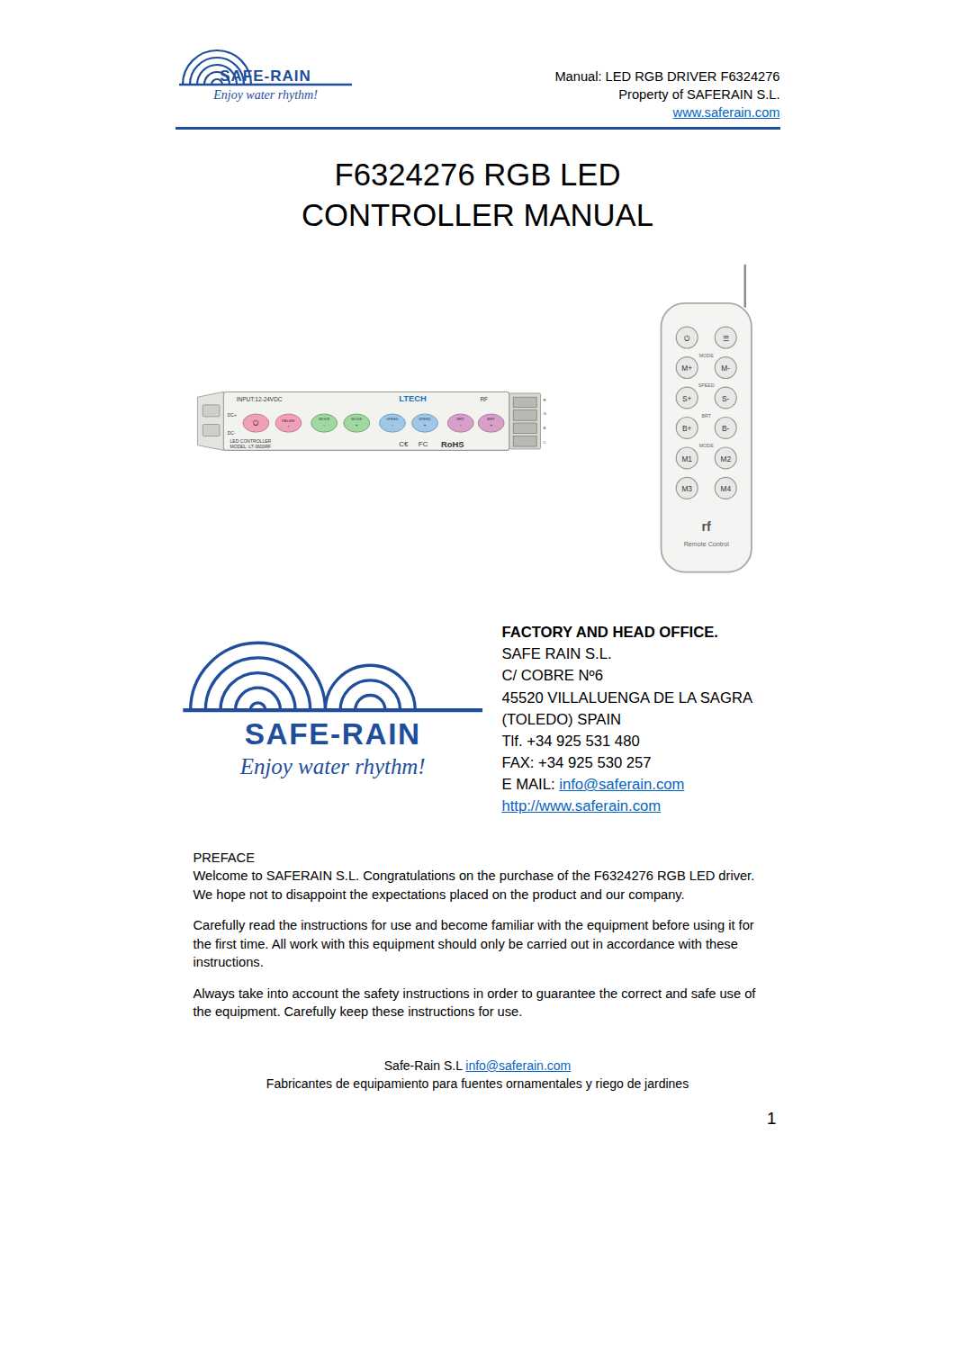SAFE-RAIN Enjoy water rhythm!
Manual: LED RGB DRIVER F6324276
Property of SAFERAIN S.L.
www.saferain.com
F6324276 RGB LEDCONTROLLER MANUAL
INPUT:12-24VDC LTECH RF DC+ DC- ⏻ PAUSE / MODE - MODE + SPEED - SPEED + BRT - BRT + LED CONTROLLER MODEL: LT-3600RF C€ FC RoHS R G B C
⏻ ☰ M+ M- S+ S- B+ B- M1 M2 M3 M4 MODE SPEED BRT MODE rf Remote Control
SAFE-RAIN Enjoy water rhythm!
FACTORY AND HEAD OFFICE.
SAFE RAIN S.L.
C/ COBRE Nº6
45520 VILLALUENGA DE LA SAGRA (TOLEDO) SPAIN
Tlf. +34 925 531 480
FAX: +34 925 530 257
E MAIL: info@saferain.com
http://www.saferain.com
PREFACE
Welcome to SAFERAIN S.L. Congratulations on the purchase of the F6324276 RGB LED driver. We hope not to disappoint the expectations placed on the product and our company.
Carefully read the instructions for use and become familiar with the equipment before using it for the first time. All work with this equipment should only be carried out in accordance with these instructions.
Always take into account the safety instructions in order to guarantee the correct and safe use of the equipment. Carefully keep these instructions for use.
Safe-Rain S.L info@saferain.com
Fabricantes de equipamiento para fuentes ornamentales y riego de jardines
1